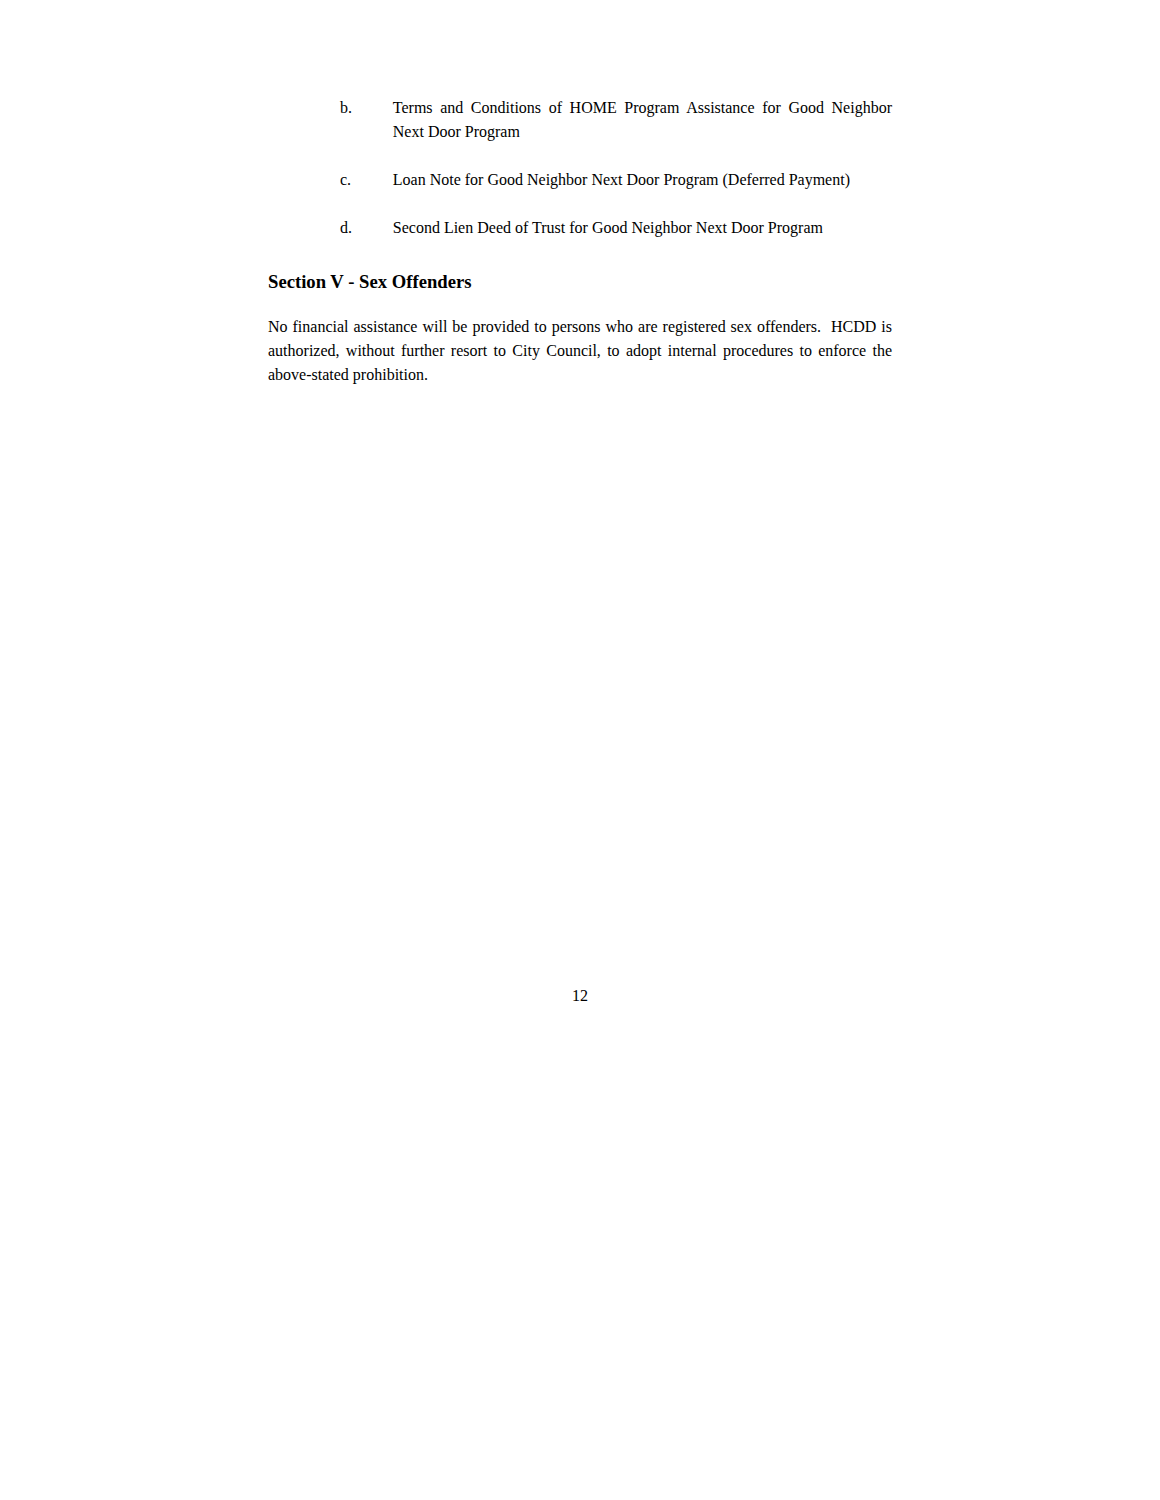b.
Terms and Conditions of HOME Program Assistance for Good Neighbor Next Door Program
c.
Loan Note for Good Neighbor Next Door Program (Deferred Payment)
d.
Second Lien Deed of Trust for Good Neighbor Next Door Program
Section V - Sex Offenders
No financial assistance will be provided to persons who are registered sex offenders. HCDD is authorized, without further resort to City Council, to adopt internal procedures to enforce the above-stated prohibition.
12